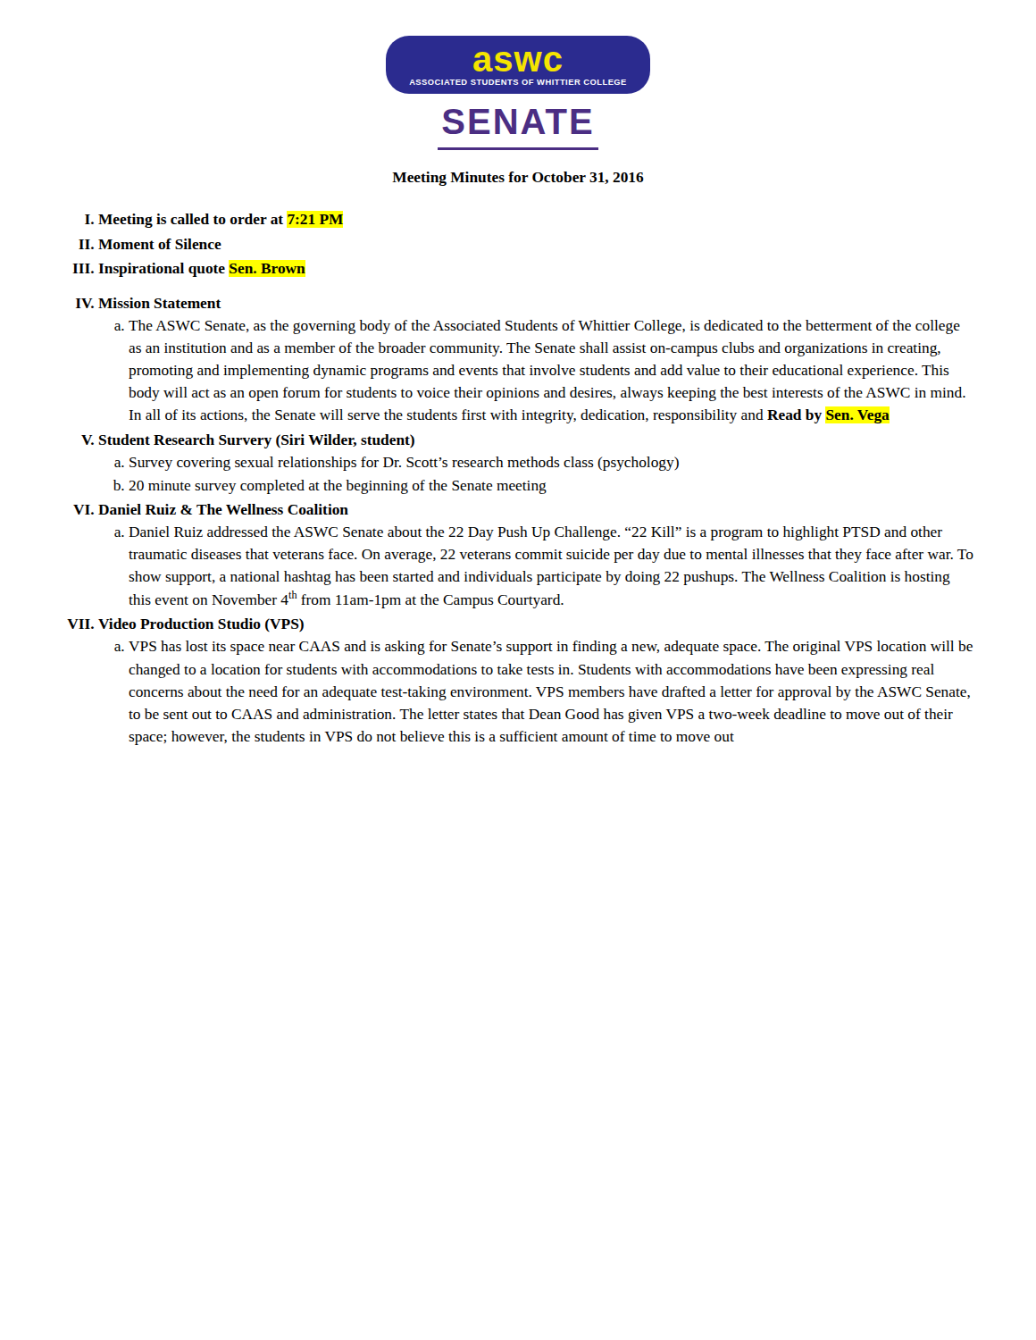aswcASSOCIATED STUDENTS OF WHITTIER COLLEGE
SENATE
Meeting Minutes for October 31, 2016
Meeting is called to order at 7:21 PM
Moment of Silence
Inspirational quote Sen. Brown
Mission Statement
The ASWC Senate, as the governing body of the Associated Students of Whittier College, is dedicated to the betterment of the college as an institution and as a member of the broader community. The Senate shall assist on-campus clubs and organizations in creating, promoting and implementing dynamic programs and events that involve students and add value to their educational experience. This body will act as an open forum for students to voice their opinions and desires, always keeping the best interests of the ASWC in mind. In all of its actions, the Senate will serve the students first with integrity, dedication, responsibility and Read by Sen. Vega
Student Research Survery (Siri Wilder, student)
Survey covering sexual relationships for Dr. Scott’s research methods class (psychology)
20 minute survey completed at the beginning of the Senate meeting
Daniel Ruiz & The Wellness Coalition
Daniel Ruiz addressed the ASWC Senate about the 22 Day Push Up Challenge. “22 Kill” is a program to highlight PTSD and other traumatic diseases that veterans face. On average, 22 veterans commit suicide per day due to mental illnesses that they face after war. To show support, a national hashtag has been started and individuals participate by doing 22 pushups. The Wellness Coalition is hosting this event on November 4th from 11am-1pm at the Campus Courtyard.
Video Production Studio (VPS)
VPS has lost its space near CAAS and is asking for Senate’s support in finding a new, adequate space. The original VPS location will be changed to a location for students with accommodations to take tests in. Students with accommodations have been expressing real concerns about the need for an adequate test-taking environment. VPS members have drafted a letter for approval by the ASWC Senate, to be sent out to CAAS and administration. The letter states that Dean Good has given VPS a two-week deadline to move out of their space; however, the students in VPS do not believe this is a sufficient amount of time to move out